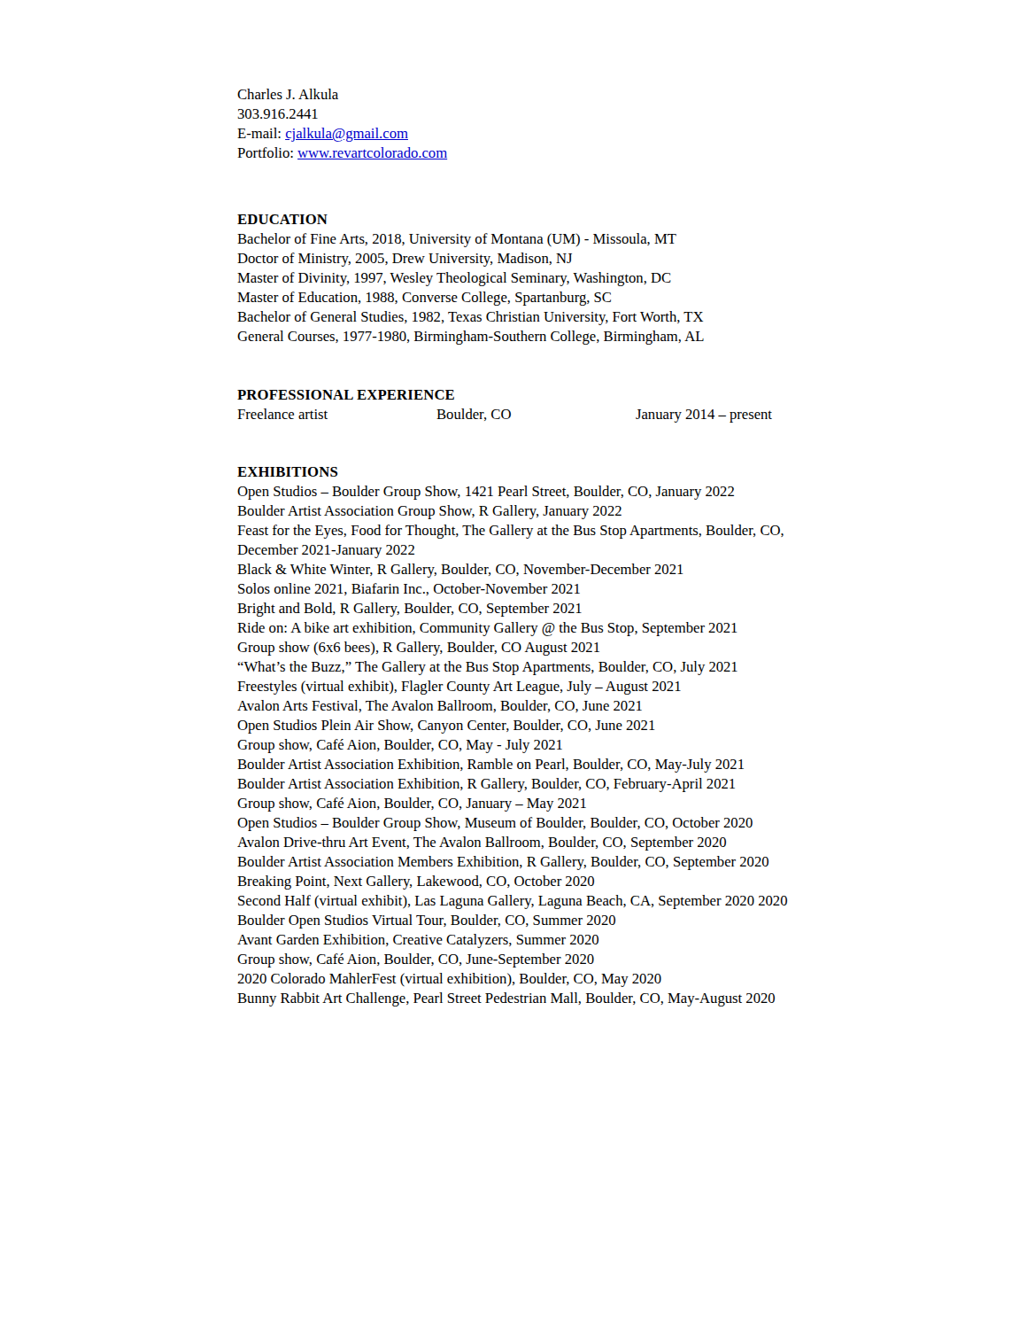Charles J. Alkula
303.916.2441
E-mail: cjalkula@gmail.com
Portfolio: www.revartcolorado.com
Education
Bachelor of Fine Arts, 2018, University of Montana (UM) - Missoula, MT
Doctor of Ministry, 2005, Drew University, Madison, NJ
Master of Divinity, 1997, Wesley Theological Seminary, Washington, DC
Master of Education, 1988, Converse College, Spartanburg, SC
Bachelor of General Studies, 1982, Texas Christian University, Fort Worth, TX
General Courses, 1977-1980, Birmingham-Southern College, Birmingham, AL
Professional Experience
Freelance artist Boulder, CO January 2014 – present
Exhibitions
Open Studios – Boulder Group Show, 1421 Pearl Street, Boulder, CO, January 2022
Boulder Artist Association Group Show, R Gallery, January 2022
Feast for the Eyes, Food for Thought, The Gallery at the Bus Stop Apartments, Boulder, CO, December 2021-January 2022
Black & White Winter, R Gallery, Boulder, CO, November-December 2021
Solos online 2021, Biafarin Inc., October-November 2021
Bright and Bold, R Gallery, Boulder, CO, September 2021
Ride on: A bike art exhibition, Community Gallery @ the Bus Stop, September 2021
Group show (6x6 bees), R Gallery, Boulder, CO August 2021
“What’s the Buzz,” The Gallery at the Bus Stop Apartments, Boulder, CO, July 2021
Freestyles (virtual exhibit), Flagler County Art League, July – August 2021
Avalon Arts Festival, The Avalon Ballroom, Boulder, CO, June 2021
Open Studios Plein Air Show, Canyon Center, Boulder, CO, June 2021
Group show, Café Aion, Boulder, CO, May - July 2021
Boulder Artist Association Exhibition, Ramble on Pearl, Boulder, CO, May-July 2021
Boulder Artist Association Exhibition, R Gallery, Boulder, CO, February-April 2021
Group show, Café Aion, Boulder, CO, January – May 2021
Open Studios – Boulder Group Show, Museum of Boulder, Boulder, CO, October 2020
Avalon Drive-thru Art Event, The Avalon Ballroom, Boulder, CO, September 2020
Boulder Artist Association Members Exhibition, R Gallery, Boulder, CO, September 2020
Breaking Point, Next Gallery, Lakewood, CO, October 2020
Second Half (virtual exhibit), Las Laguna Gallery, Laguna Beach, CA, September 2020 2020
Boulder Open Studios Virtual Tour, Boulder, CO, Summer 2020
Avant Garden Exhibition, Creative Catalyzers, Summer 2020
Group show, Café Aion, Boulder, CO, June-September 2020
2020 Colorado MahlerFest (virtual exhibition), Boulder, CO, May 2020
Bunny Rabbit Art Challenge, Pearl Street Pedestrian Mall, Boulder, CO, May-August 2020